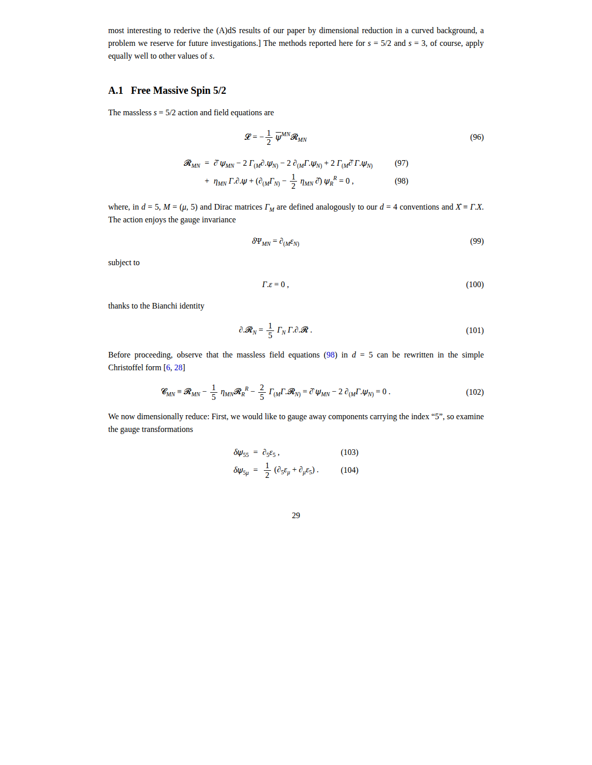most interesting to rederive the (A)dS results of our paper by dimensional reduction in a curved background, a problem we reserve for future investigations.] The methods reported here for s = 5/2 and s = 3, of course, apply equally well to other values of s.
A.1 Free Massive Spin 5/2
The massless s = 5/2 action and field equations are
𝓛 = −12 𝜓MN𝓡MN
(96)
| 𝓡 MN | = | ∂̂ 𝜓 MN − 2 Γ ( M ∂.𝜓 N ) − 2 ∂ ( M Γ .𝜓 N ) + 2 Γ ( M ∂̂ Γ .𝜓 N ) | (97) |
| | + | η MN Γ .∂.𝜓 + (∂ ( M Γ N ) − 1 2 η MN ∂̂) 𝜓 R R = 0 , | (98) |
where, in d = 5, M = (μ, 5) and Dirac matrices ΓM are defined analogously to our d = 4 conventions and X̂ ≡ Γ.X. The action enjoys the gauge invariance
δ ΨMN = ∂(MεN)
(99)
subject to
Γ.ε = 0 ,
(100)
thanks to the Bianchi identity
∂.𝓡N = 15 ΓN Γ.∂.𝓡 .
(101)
Before proceeding, observe that the massless field equations (98) in d = 5 can be rewritten in the simple Christoffel form [6, 28]
𝓒MN ≡ 𝓡MN − 15 ηMN𝓡RR − 25 Γ(MΓ.𝓡N) = ∂̂ 𝜓MN − 2 ∂(MΓ.𝜓N) = 0 .
(102)
We now dimensionally reduce: First, we would like to gauge away components carrying the index “5”, so examine the gauge transformations
| δ 𝜓 55 | = | ∂ 5 ε 5 , | (103) |
| δ 𝜓 5 μ | = | 1 2 (∂ 5 ε μ + ∂ μ ε 5 ) . | (104) |
29